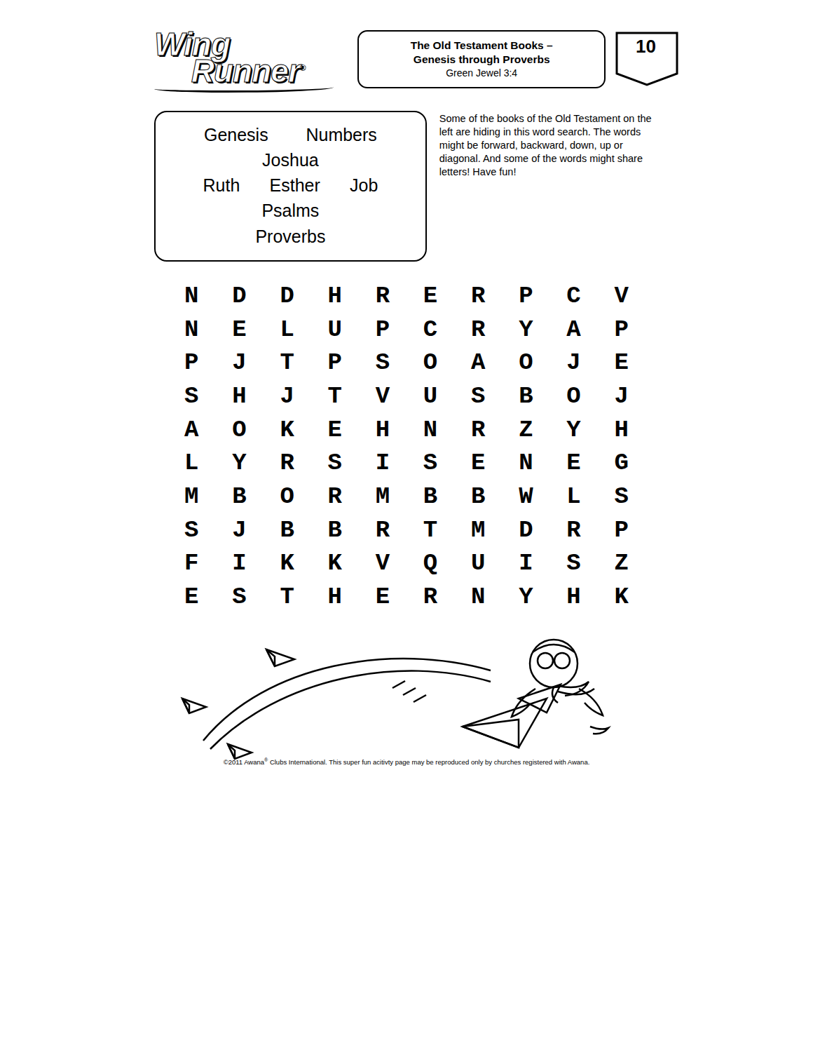Wing
Runner®
The Old Testament Books –
Genesis through Proverbs
Green Jewel 3:4
10
Genesis
Numbers
Joshua
Ruth
Esther
Job
Psalms
Proverbs
Some of the books of the Old Testament on the left are hiding in this word search. The words might be forward, backward, down, up or diagonal. And some of the words might share letters! Have fun!
| N | D | D | H | R | E | R | P | C | V |
| N | E | L | U | P | C | R | Y | A | P |
| P | J | T | P | S | O | A | O | J | E |
| S | H | J | T | V | U | S | B | O | J |
| A | O | K | E | H | N | R | Z | Y | H |
| L | Y | R | S | I | S | E | N | E | G |
| M | B | O | R | M | B | B | W | L | S |
| S | J | B | B | R | T | M | D | R | P |
| F | I | K | K | V | Q | U | I | S | Z |
| E | S | T | H | E | R | N | Y | H | K |
©2011 Awana® Clubs International. This super fun acitivty page may be reproduced only by churches registered with Awana.